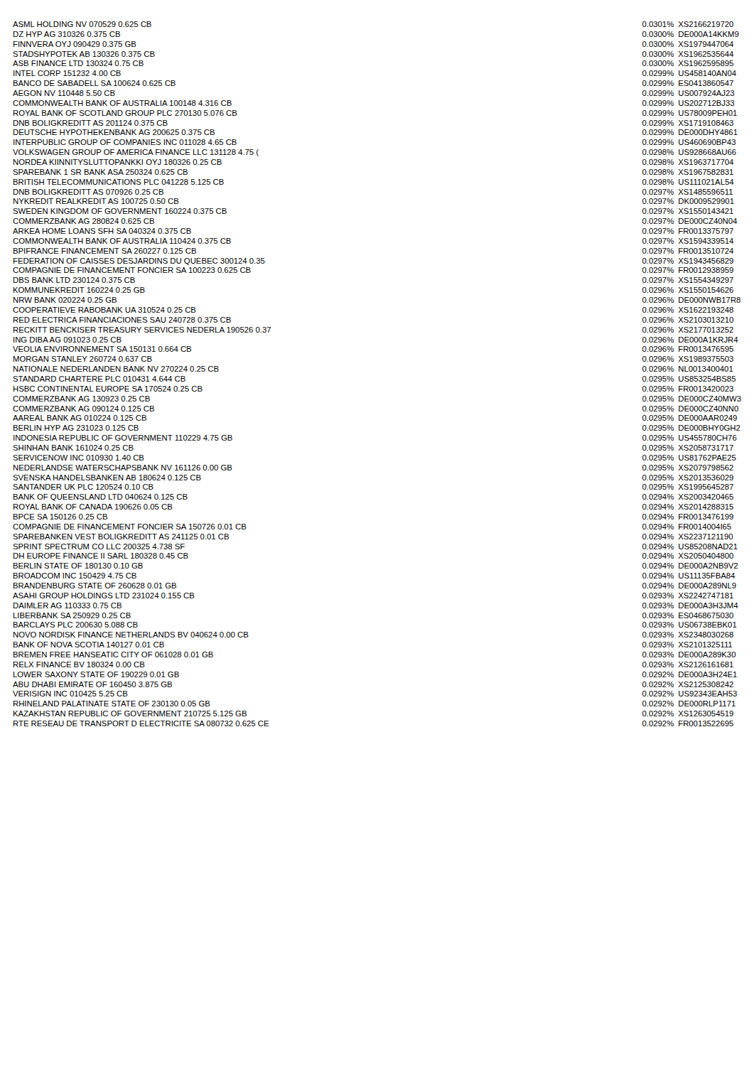| ASML HOLDING NV 070529 0.625 CB | 0.0301% | XS2166219720 |
| DZ HYP AG 310326 0.375 CB | 0.0300% | DE000A14KKM9 |
| FINNVERA OYJ 090429 0.375 GB | 0.0300% | XS1979447064 |
| STADSHYPOTEK AB 130326 0.375 CB | 0.0300% | XS1962535644 |
| ASB FINANCE LTD 130324 0.75 CB | 0.0300% | XS1962595895 |
| INTEL CORP 151232 4.00 CB | 0.0299% | US458140AN04 |
| BANCO DE SABADELL SA 100624 0.625 CB | 0.0299% | ES0413860547 |
| AEGON NV 110448 5.50 CB | 0.0299% | US007924AJ23 |
| COMMONWEALTH BANK OF AUSTRALIA 100148 4.316 CB | 0.0299% | US202712BJ33 |
| ROYAL BANK OF SCOTLAND GROUP PLC 270130 5.076 CB | 0.0299% | US78009PEH01 |
| DNB BOLIGKREDITT AS 201124 0.375 CB | 0.0299% | XS1719108463 |
| DEUTSCHE HYPOTHEKENBANK AG 200625 0.375 CB | 0.0299% | DE000DHY4861 |
| INTERPUBLIC GROUP OF COMPANIES INC 011028 4.65 CB | 0.0299% | US460690BP43 |
| VOLKSWAGEN GROUP OF AMERICA FINANCE LLC 131128 4.75 ( | 0.0298% | US928668AU66 |
| NORDEA KIINNITYSLUTTOPANKKI OYJ 180326 0.25 CB | 0.0298% | XS1963717704 |
| SPAREBANK 1 SR BANK ASA 250324 0.625 CB | 0.0298% | XS1967582831 |
| BRITISH TELECOMMUNICATIONS PLC 041228 5.125 CB | 0.0298% | US111021AL54 |
| DNB BOLIGKREDITT AS 070926 0.25 CB | 0.0297% | XS1485596511 |
| NYKREDIT REALKREDIT AS 100725 0.50 CB | 0.0297% | DK0009529901 |
| SWEDEN KINGDOM OF GOVERNMENT 160224 0.375 CB | 0.0297% | XS1550143421 |
| COMMERZBANK AG 280824 0.625 CB | 0.0297% | DE000CZ40N04 |
| ARKEA HOME LOANS SFH SA 040324 0.375 CB | 0.0297% | FR0013375797 |
| COMMONWEALTH BANK OF AUSTRALIA 110424 0.375 CB | 0.0297% | XS1594339514 |
| BPIFRANCE FINANCEMENT SA 260227 0.125 CB | 0.0297% | FR0013510724 |
| FEDERATION OF CAISSES DESJARDINS DU QUEBEC 300124 0.35 | 0.0297% | XS1943456829 |
| COMPAGNIE DE FINANCEMENT FONCIER SA 100223 0.625 CB | 0.0297% | FR0012938959 |
| DBS BANK LTD 230124 0.375 CB | 0.0297% | XS1554349297 |
| KOMMUNEKREDIT 160224 0.25 GB | 0.0296% | XS1550154626 |
| NRW BANK 020224 0.25 GB | 0.0296% | DE000NWB17R8 |
| COOPERATIEVE RABOBANK UA 310524 0.25 CB | 0.0296% | XS1622193248 |
| RED ELECTRICA FINANCIACIONES SAU 240728 0.375 CB | 0.0296% | XS2103013210 |
| RECKITT BENCKISER TREASURY SERVICES NEDERLA 190526 0.37 | 0.0296% | XS2177013252 |
| ING DIBA AG 091023 0.25 CB | 0.0296% | DE000A1KRJR4 |
| VEOLIA ENVIRONNEMENT SA 150131 0.664 CB | 0.0296% | FR0013476595 |
| MORGAN STANLEY 260724 0.637 CB | 0.0296% | XS1989375503 |
| NATIONALE NEDERLANDEN BANK NV 270224 0.25 CB | 0.0296% | NL0013400401 |
| STANDARD CHARTERE PLC 010431 4.644 CB | 0.0295% | US853254BS85 |
| HSBC CONTINENTAL EUROPE SA 170524 0.25 CB | 0.0295% | FR0013420023 |
| COMMERZBANK AG 130923 0.25 CB | 0.0295% | DE000CZ40MW3 |
| COMMERZBANK AG 090124 0.125 CB | 0.0295% | DE000CZ40NN0 |
| AAREAL BANK AG 010224 0.125 CB | 0.0295% | DE000AAR0249 |
| BERLIN HYP AG 231023 0.125 CB | 0.0295% | DE000BHY0GH2 |
| INDONESIA REPUBLIC OF GOVERNMENT 110229 4.75 GB | 0.0295% | US455780CH76 |
| SHINHAN BANK 161024 0.25 CB | 0.0295% | XS2058731717 |
| SERVICENOW INC 010930 1.40 CB | 0.0295% | US81762PAE25 |
| NEDERLANDSE WATERSCHAPSBANK NV 161126 0.00 GB | 0.0295% | XS2079798562 |
| SVENSKA HANDELSBANKEN AB 180624 0.125 CB | 0.0295% | XS2013536029 |
| SANTANDER UK PLC 120524 0.10 CB | 0.0295% | XS1995645287 |
| BANK OF QUEENSLAND LTD 040624 0.125 CB | 0.0294% | XS2003420465 |
| ROYAL BANK OF CANADA 190626 0.05 CB | 0.0294% | XS2014288315 |
| BPCE SA 150126 0.25 CB | 0.0294% | FR0013476199 |
| COMPAGNIE DE FINANCEMENT FONCIER SA 150726 0.01 CB | 0.0294% | FR0014004I65 |
| SPAREBANKEN VEST BOLIGKREDITT AS 241125 0.01 CB | 0.0294% | XS2237121190 |
| SPRINT SPECTRUM CO LLC 200325 4.738 SF | 0.0294% | US85208NAD21 |
| DH EUROPE FINANCE II SARL 180328 0.45 CB | 0.0294% | XS2050404800 |
| BERLIN STATE OF 180130 0.10 GB | 0.0294% | DE000A2NB9V2 |
| BROADCOM INC 150429 4.75 CB | 0.0294% | US11135FBA84 |
| BRANDENBURG STATE OF 260628 0.01 GB | 0.0294% | DE000A289NL9 |
| ASAHI GROUP HOLDINGS LTD 231024 0.155 CB | 0.0293% | XS2242747181 |
| DAIMLER AG 110333 0.75 CB | 0.0293% | DE000A3H3JM4 |
| LIBERBANK SA 250929 0.25 CB | 0.0293% | ES0468675030 |
| BARCLAYS PLC 200630 5.088 CB | 0.0293% | US06738EBK01 |
| NOVO NORDISK FINANCE NETHERLANDS BV 040624 0.00 CB | 0.0293% | XS2348030268 |
| BANK OF NOVA SCOTIA 140127 0.01 CB | 0.0293% | XS2101325111 |
| BREMEN FREE HANSEATIC CITY OF 061028 0.01 GB | 0.0293% | DE000A289K30 |
| RELX FINANCE BV 180324 0.00 CB | 0.0293% | XS2126161681 |
| LOWER SAXONY STATE OF 190229 0.01 GB | 0.0292% | DE000A3H24E1 |
| ABU DHABI EMIRATE OF 160450 3.875 GB | 0.0292% | XS2125308242 |
| VERISIGN INC 010425 5.25 CB | 0.0292% | US92343EAH53 |
| RHINELAND PALATINATE STATE OF 230130 0.05 GB | 0.0292% | DE000RLP1171 |
| KAZAKHSTAN REPUBLIC OF GOVERNMENT 210725 5.125 GB | 0.0292% | XS1263054519 |
| RTE RESEAU DE TRANSPORT D ELECTRICITE SA 080732 0.625 CE | 0.0292% | FR0013522695 |